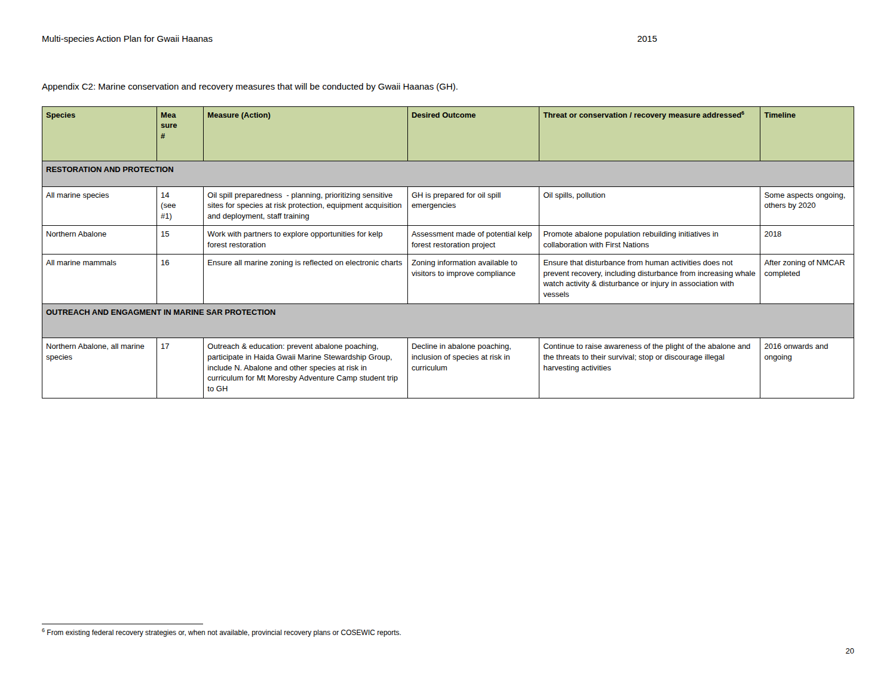Multi-species Action Plan for Gwaii Haanas
2015
Appendix C2: Marine conservation and recovery measures that will be conducted by Gwaii Haanas (GH).
| Species | Mea sure # | Measure (Action) | Desired Outcome | Threat or conservation / recovery measure addressed 6 | Timeline |
| --- | --- | --- | --- | --- | --- |
| RESTORATION AND PROTECTION |
| All marine species | 14 (see #1) | Oil spill preparedness - planning, prioritizing sensitive sites for species at risk protection, equipment acquisition and deployment, staff training | GH is prepared for oil spill emergencies | Oil spills, pollution | Some aspects ongoing, others by 2020 |
| Northern Abalone | 15 | Work with partners to explore opportunities for kelp forest restoration | Assessment made of potential kelp forest restoration project | Promote abalone population rebuilding initiatives in collaboration with First Nations | 2018 |
| All marine mammals | 16 | Ensure all marine zoning is reflected on electronic charts | Zoning information available to visitors to improve compliance | Ensure that disturbance from human activities does not prevent recovery, including disturbance from increasing whale watch activity & disturbance or injury in association with vessels | After zoning of NMCAR completed |
| OUTREACH AND ENGAGMENT IN MARINE SAR PROTECTION |
| Northern Abalone, all marine species | 17 | Outreach & education: prevent abalone poaching, participate in Haida Gwaii Marine Stewardship Group, include N. Abalone and other species at risk in curriculum for Mt Moresby Adventure Camp student trip to GH | Decline in abalone poaching, inclusion of species at risk in curriculum | Continue to raise awareness of the plight of the abalone and the threats to their survival; stop or discourage illegal harvesting activities | 2016 onwards and ongoing |
6 From existing federal recovery strategies or, when not available, provincial recovery plans or COSEWIC reports.
20